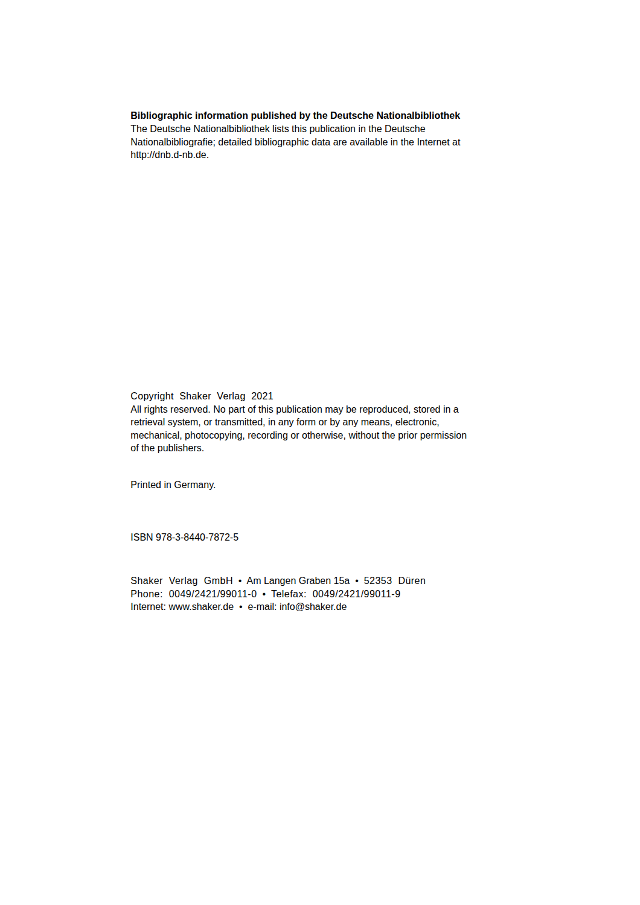Bibliographic information published by the Deutsche Nationalbibliothek
The Deutsche Nationalbibliothek lists this publication in the Deutsche
Nationalbibliografie; detailed bibliographic data are available in the Internet at
http://dnb.d-nb.de.
Copyright Shaker Verlag 2021
All rights reserved. No part of this publication may be reproduced, stored in a
retrieval system, or transmitted, in any form or by any means, electronic,
mechanical, photocopying, recording or otherwise, without the prior permission
of the publishers.
Printed in Germany.
ISBN 978-3-8440-7872-5
Shaker Verlag GmbH • Am Langen Graben 15a • 52353 Düren
Phone: 0049/2421/99011-0 • Telefax: 0049/2421/99011-9
Internet: www.shaker.de • e-mail: info@shaker.de